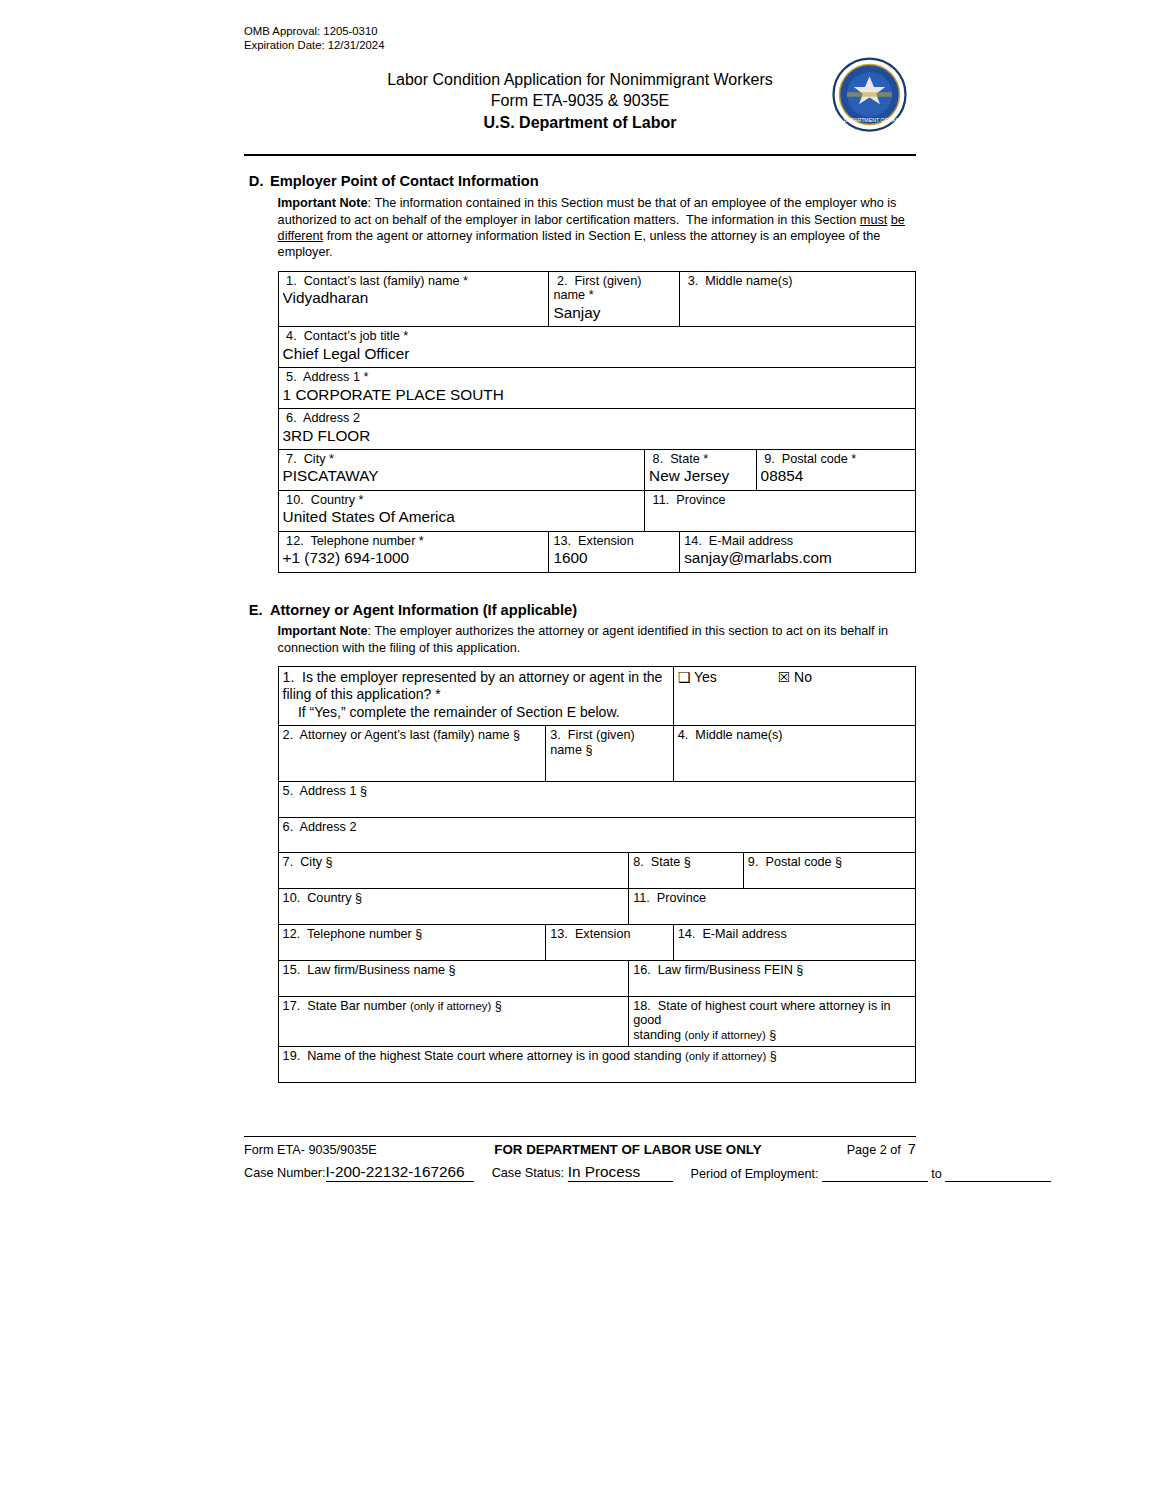OMB Approval: 1205-0310
Expiration Date: 12/31/2024
U.S. DEPARTMENT OF LABOR
Labor Condition Application for Nonimmigrant Workers
Form ETA-9035 & 9035E
U.S. Department of Labor
D. Employer Point of Contact Information
Important Note: The information contained in this Section must be that of an employee of the employer who is authorized to act on behalf of the employer in labor certification matters. The information in this Section must be different from the agent or attorney information listed in Section E, unless the attorney is an employee of the employer.
| 1. Contact’s last (family) name * Vidyadharan | 2. First (given) name * Sanjay | 3. Middle name(s) |
| 4. Contact’s job title * Chief Legal Officer |
| 5. Address 1 * 1 CORPORATE PLACE SOUTH |
| 6. Address 2 3RD FLOOR |
| 7. City * PISCATAWAY | 8. State * New Jersey | 9. Postal code * 08854 |
| 10. Country * United States Of America | 11. Province |
| 12. Telephone number * +1 (732) 694-1000 | 13. Extension 1600 | 14. E-Mail address sanjay@marlabs.com |
E. Attorney or Agent Information (If applicable)
Important Note: The employer authorizes the attorney or agent identified in this section to act on its behalf in connection with the filing of this application.
| 1. Is the employer represented by an attorney or agent in the filing of this application? * If “Yes,” complete the remainder of Section E below. | ❑ Yes ☒ No |
| 2. Attorney or Agent’s last (family) name § | 3. First (given) name § | 4. Middle name(s) |
| 5. Address 1 § |
| 6. Address 2 |
| 7. City § | 8. State § | 9. Postal code § |
| 10. Country § | 11. Province |
| 12. Telephone number § | 13. Extension | 14. E-Mail address |
| 15. Law firm/Business name § | 16. Law firm/Business FEIN § |
| 17. State Bar number (only if attorney) § | 18. State of highest court where attorney is in good standing (only if attorney) § |
| 19. Name of the highest State court where attorney is in good standing (only if attorney) § |
Form ETA- 9035/9035E
FOR DEPARTMENT OF LABOR USE ONLY
Page 2 of 7
Case Number:I-200-22132-167266 Case Status: In Process Period of Employment: to